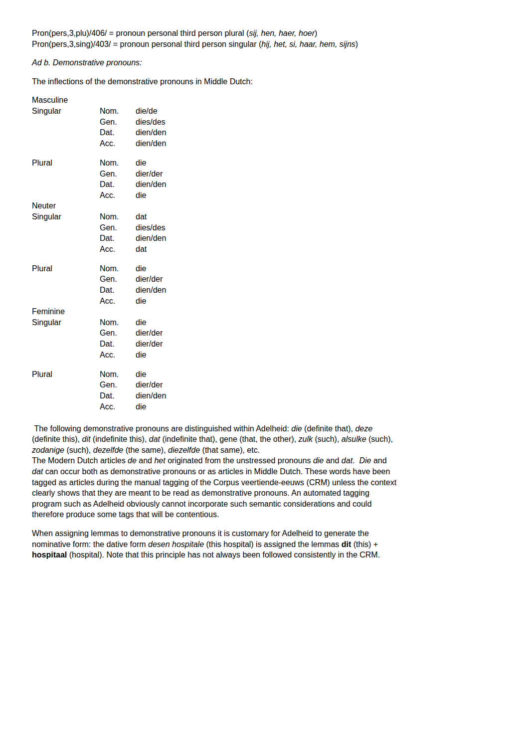Pron(pers,3,plu)/406/ = pronoun personal third person plural (sij, hen, haer, hoer)
Pron(pers,3,sing)/403/ = pronoun personal third person singular (hij, het, si, haar, hem, sijns)
Ad b. Demonstrative pronouns:
The inflections of the demonstrative pronouns in Middle Dutch:
| Masculine | | |
| Singular | Nom. | die/de |
| | Gen. | dies/des |
| | Dat. | dien/den |
| | Acc. | dien/den |
| Plural | Nom. | die |
| | Gen. | dier/der |
| | Dat. | dien/den |
| | Acc. | die |
| Neuter | | |
| Singular | Nom. | dat |
| | Gen. | dies/des |
| | Dat. | dien/den |
| | Acc. | dat |
| Plural | Nom. | die |
| | Gen. | dier/der |
| | Dat. | dien/den |
| | Acc. | die |
| Feminine | | |
| Singular | Nom. | die |
| | Gen. | dier/der |
| | Dat. | dier/der |
| | Acc. | die |
| Plural | Nom. | die |
| | Gen. | dier/der |
| | Dat. | dien/den |
| | Acc. | die |
The following demonstrative pronouns are distinguished within Adelheid: die (definite that), deze (definite this), dit (indefinite this), dat (indefinite that), gene (that, the other), zulk (such), alsulke (such), zodanige (such), dezelfde (the same), diezelfde (that same), etc.
The Modern Dutch articles de and het originated from the unstressed pronouns die and dat. Die and dat can occur both as demonstrative pronouns or as articles in Middle Dutch. These words have been tagged as articles during the manual tagging of the Corpus veertiende-eeuws (CRM) unless the context clearly shows that they are meant to be read as demonstrative pronouns. An automated tagging program such as Adelheid obviously cannot incorporate such semantic considerations and could therefore produce some tags that will be contentious.
When assigning lemmas to demonstrative pronouns it is customary for Adelheid to generate the nominative form: the dative form desen hospitale (this hospital) is assigned the lemmas dit (this) + hospitaal (hospital). Note that this principle has not always been followed consistently in the CRM.